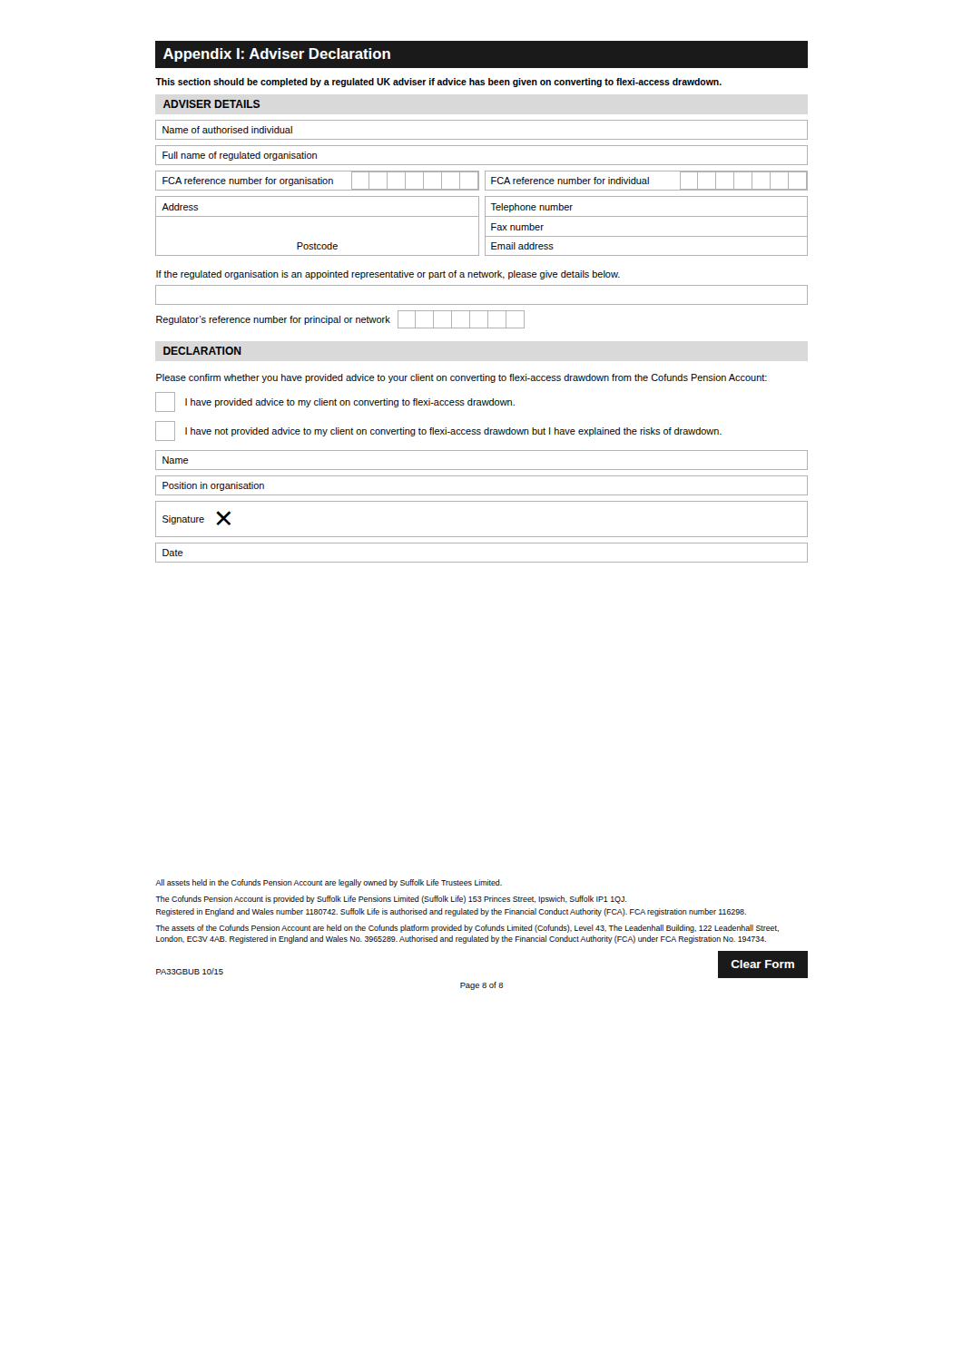Appendix I: Adviser Declaration
This section should be completed by a regulated UK adviser if advice has been given on converting to flexi-access drawdown.
ADVISER DETAILS
Name of authorised individual
Full name of regulated organisation
FCA reference number for organisation
FCA reference number for individual
Address
Postcode
Telephone number
Fax number
Email address
If the regulated organisation is an appointed representative or part of a network, please give details below.
Regulator’s reference number for principal or network
DECLARATION
Please confirm whether you have provided advice to your client on converting to flexi-access drawdown from the Cofunds Pension Account:
I have provided advice to my client on converting to flexi-access drawdown.
I have not provided advice to my client on converting to flexi-access drawdown but I have explained the risks of drawdown.
Name
Position in organisation
Signature ✕
Date
All assets held in the Cofunds Pension Account are legally owned by Suffolk Life Trustees Limited.
The Cofunds Pension Account is provided by Suffolk Life Pensions Limited (Suffolk Life) 153 Princes Street, Ipswich, Suffolk IP1 1QJ.
Registered in England and Wales number 1180742. Suffolk Life is authorised and regulated by the Financial Conduct Authority (FCA). FCA registration number 116298.
The assets of the Cofunds Pension Account are held on the Cofunds platform provided by Cofunds Limited (Cofunds), Level 43, The Leadenhall Building, 122 Leadenhall Street, London, EC3V 4AB. Registered in England and Wales No. 3965289. Authorised and regulated by the Financial Conduct Authority (FCA) under FCA Registration No. 194734.
PA33GBUB 10/15 Clear Form
Page 8 of 8